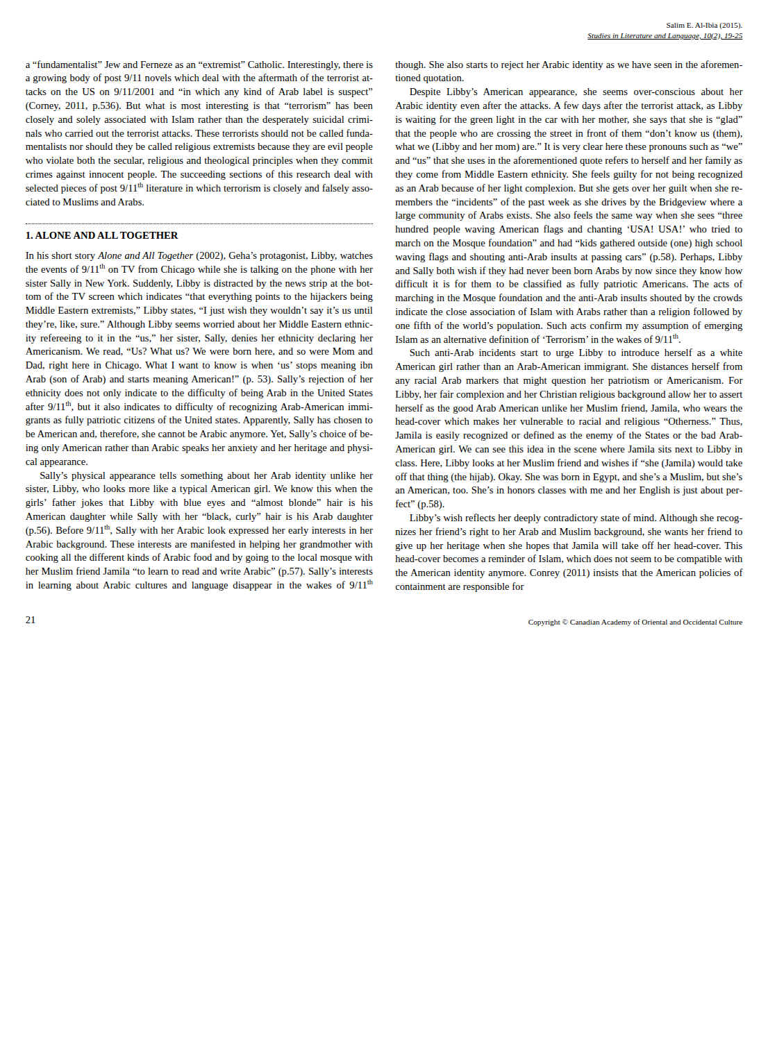Salim E. Al-Ibia (2015). Studies in Literature and Language, 10(2), 19-25
a “fundamentalist” Jew and Ferneze as an “extremist” Catholic. Interestingly, there is a growing body of post 9/11 novels which deal with the aftermath of the terrorist attacks on the US on 9/11/2001 and “in which any kind of Arab label is suspect” (Corney, 2011, p.536). But what is most interesting is that “terrorism” has been closely and solely associated with Islam rather than the desperately suicidal criminals who carried out the terrorist attacks. These terrorists should not be called fundamentalists nor should they be called religious extremists because they are evil people who violate both the secular, religious and theological principles when they commit crimes against innocent people. The succeeding sections of this research deal with selected pieces of post 9/11th literature in which terrorism is closely and falsely associated to Muslims and Arabs.
1. Alone and All Together
In his short story Alone and All Together (2002), Geha’s protagonist, Libby, watches the events of 9/11th on TV from Chicago while she is talking on the phone with her sister Sally in New York. Suddenly, Libby is distracted by the news strip at the bottom of the TV screen which indicates “that everything points to the hijackers being Middle Eastern extremists,” Libby states, “I just wish they wouldn’t say it’s us until they’re, like, sure.” Although Libby seems worried about her Middle Eastern ethnicity refereeing to it in the “us,” her sister, Sally, denies her ethnicity declaring her Americanism. We read, “Us? What us? We were born here, and so were Mom and Dad, right here in Chicago. What I want to know is when ‘us’ stops meaning ibn Arab (son of Arab) and starts meaning American!” (p. 53). Sally’s rejection of her ethnicity does not only indicate to the difficulty of being Arab in the United States after 9/11th, but it also indicates to difficulty of recognizing Arab-American immigrants as fully patriotic citizens of the United states. Apparently, Sally has chosen to be American and, therefore, she cannot be Arabic anymore. Yet, Sally’s choice of being only American rather than Arabic speaks her anxiety and her heritage and physical appearance.
Sally’s physical appearance tells something about her Arab identity unlike her sister, Libby, who looks more like a typical American girl. We know this when the girls’ father jokes that Libby with blue eyes and “almost blonde” hair is his American daughter while Sally with her “black, curly” hair is his Arab daughter (p.56). Before 9/11th, Sally with her Arabic look expressed her early interests in her Arabic background. These interests are manifested in helping her grandmother with cooking all the different kinds of Arabic food and by going to the local mosque with her Muslim friend Jamila “to learn to read and write Arabic” (p.57). Sally’s interests in learning about Arabic cultures and language disappear in the wakes of 9/11th though. She also starts to reject her Arabic identity as we have seen in the aforementioned quotation.
Despite Libby’s American appearance, she seems over-conscious about her Arabic identity even after the attacks. A few days after the terrorist attack, as Libby is waiting for the green light in the car with her mother, she says that she is “glad” that the people who are crossing the street in front of them “don’t know us (them), what we (Libby and her mom) are.” It is very clear here these pronouns such as “we” and “us” that she uses in the aforementioned quote refers to herself and her family as they come from Middle Eastern ethnicity. She feels guilty for not being recognized as an Arab because of her light complexion. But she gets over her guilt when she remembers the “incidents” of the past week as she drives by the Bridgeview where a large community of Arabs exists. She also feels the same way when she sees “three hundred people waving American flags and chanting ‘USA! USA!’ who tried to march on the Mosque foundation” and had “kids gathered outside (one) high school waving flags and shouting anti-Arab insults at passing cars” (p.58). Perhaps, Libby and Sally both wish if they had never been born Arabs by now since they know how difficult it is for them to be classified as fully patriotic Americans. The acts of marching in the Mosque foundation and the anti-Arab insults shouted by the crowds indicate the close association of Islam with Arabs rather than a religion followed by one fifth of the world’s population. Such acts confirm my assumption of emerging Islam as an alternative definition of ‘Terrorism’ in the wakes of 9/11th.
Such anti-Arab incidents start to urge Libby to introduce herself as a white American girl rather than an Arab-American immigrant. She distances herself from any racial Arab markers that might question her patriotism or Americanism. For Libby, her fair complexion and her Christian religious background allow her to assert herself as the good Arab American unlike her Muslim friend, Jamila, who wears the head-cover which makes her vulnerable to racial and religious “Otherness.” Thus, Jamila is easily recognized or defined as the enemy of the States or the bad Arab-American girl. We can see this idea in the scene where Jamila sits next to Libby in class. Here, Libby looks at her Muslim friend and wishes if “she (Jamila) would take off that thing (the hijab). Okay. She was born in Egypt, and she’s a Muslim, but she’s an American, too. She’s in honors classes with me and her English is just about perfect” (p.58).
Libby’s wish reflects her deeply contradictory state of mind. Although she recognizes her friend’s right to her Arab and Muslim background, she wants her friend to give up her heritage when she hopes that Jamila will take off her head-cover. This head-cover becomes a reminder of Islam, which does not seem to be compatible with the American identity anymore. Conrey (2011) insists that the American policies of containment are responsible for
21 Copyright © Canadian Academy of Oriental and Occidental Culture